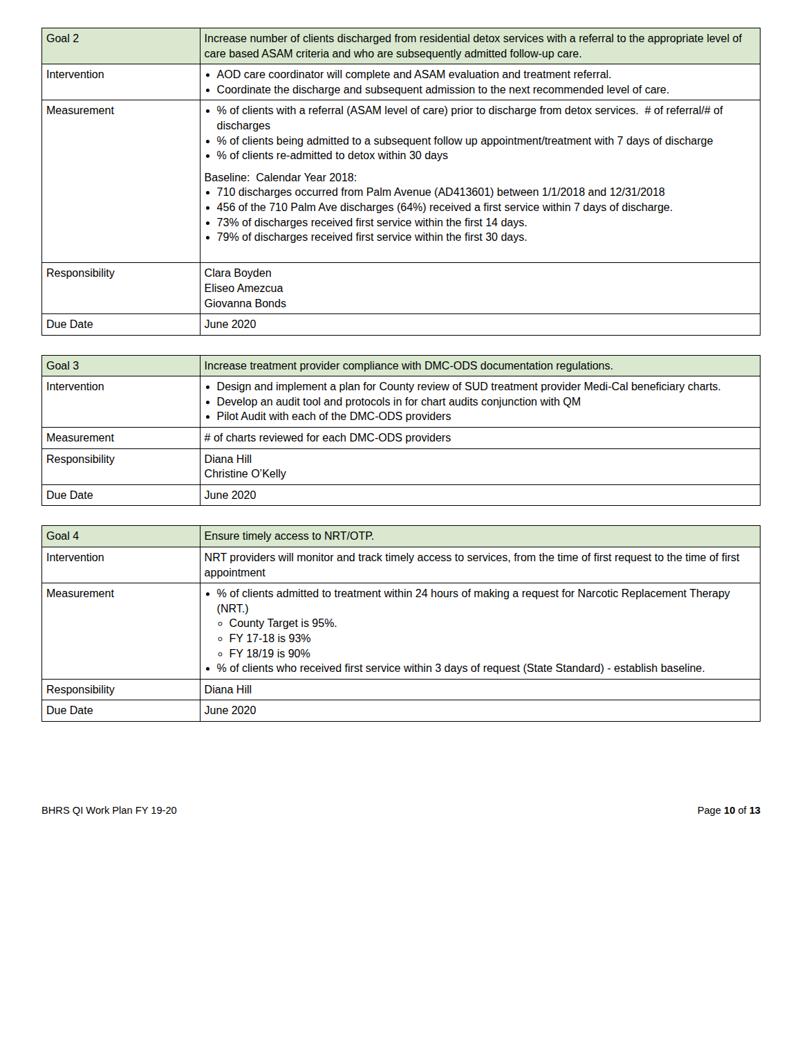| Goal 2 | Increase number of clients discharged from residential detox services with a referral to the appropriate level of care based ASAM criteria and who are subsequently admitted follow-up care. |
| Intervention | AOD care coordinator will complete and ASAM evaluation and treatment referral. Coordinate the discharge and subsequent admission to the next recommended level of care. |
| Measurement | % of clients with a referral (ASAM level of care) prior to discharge from detox services. # of referral/# of discharges % of clients being admitted to a subsequent follow up appointment/treatment with 7 days of discharge % of clients re-admitted to detox within 30 days Baseline: Calendar Year 2018: 710 discharges occurred from Palm Avenue (AD413601) between 1/1/2018 and 12/31/2018 456 of the 710 Palm Ave discharges (64%) received a first service within 7 days of discharge. 73% of discharges received first service within the first 14 days. 79% of discharges received first service within the first 30 days. |
| Responsibility | Clara Boyden Eliseo Amezcua Giovanna Bonds |
| Due Date | June 2020 |
| Goal 3 | Increase treatment provider compliance with DMC-ODS documentation regulations. |
| Intervention | Design and implement a plan for County review of SUD treatment provider Medi-Cal beneficiary charts. Develop an audit tool and protocols in for chart audits conjunction with QM Pilot Audit with each of the DMC-ODS providers |
| Measurement | # of charts reviewed for each DMC-ODS providers |
| Responsibility | Diana Hill Christine O’Kelly |
| Due Date | June 2020 |
| Goal 4 | Ensure timely access to NRT/OTP. |
| Intervention | NRT providers will monitor and track timely access to services, from the time of first request to the time of first appointment |
| Measurement | % of clients admitted to treatment within 24 hours of making a request for Narcotic Replacement Therapy (NRT.) County Target is 95%. FY 17-18 is 93% FY 18/19 is 90% % of clients who received first service within 3 days of request (State Standard) - establish baseline. |
| Responsibility | Diana Hill |
| Due Date | June 2020 |
BHRS QI Work Plan FY 19-20 Page 10 of 13